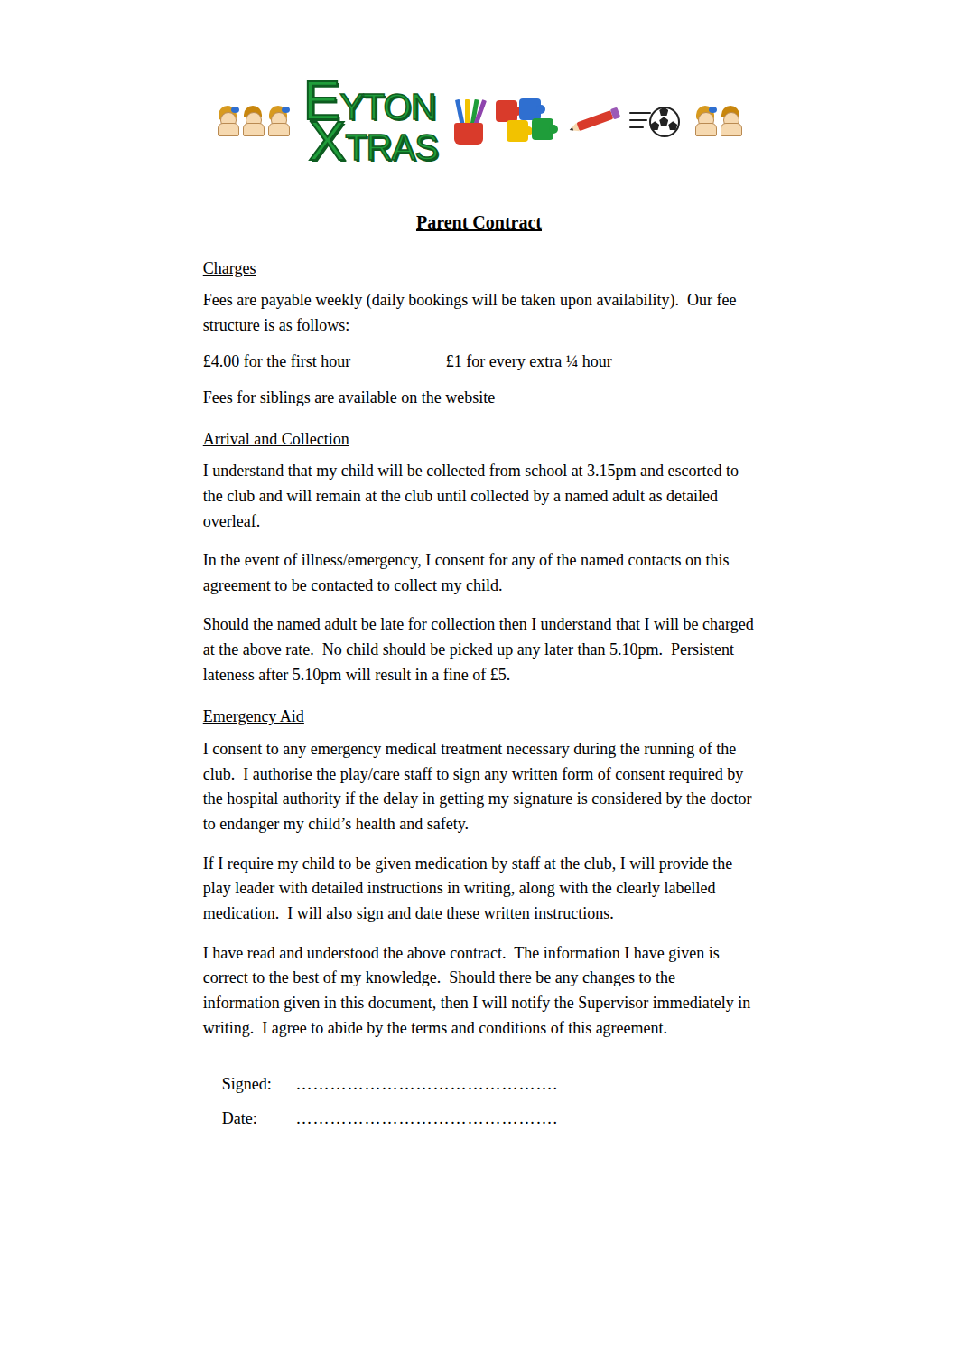EYTON
XTRAS
Parent Contract
Charges
Fees are payable weekly (daily bookings will be taken upon availability). Our fee structure is as follows:
£4.00 for the first hour £1 for every extra ¼ hour
Fees for siblings are available on the website
Arrival and Collection
I understand that my child will be collected from school at 3.15pm and escorted to the club and will remain at the club until collected by a named adult as detailed overleaf.
In the event of illness/emergency, I consent for any of the named contacts on this agreement to be contacted to collect my child.
Should the named adult be late for collection then I understand that I will be charged at the above rate. No child should be picked up any later than 5.10pm. Persistent lateness after 5.10pm will result in a fine of £5.
Emergency Aid
I consent to any emergency medical treatment necessary during the running of the club. I authorise the play/care staff to sign any written form of consent required by the hospital authority if the delay in getting my signature is considered by the doctor to endanger my child’s health and safety.
If I require my child to be given medication by staff at the club, I will provide the play leader with detailed instructions in writing, along with the clearly labelled medication. I will also sign and date these written instructions.
I have read and understood the above contract. The information I have given is correct to the best of my knowledge. Should there be any changes to the information given in this document, then I will notify the Supervisor immediately in writing. I agree to abide by the terms and conditions of this agreement.
Signed:……………………………………….
Date:……………………………………….